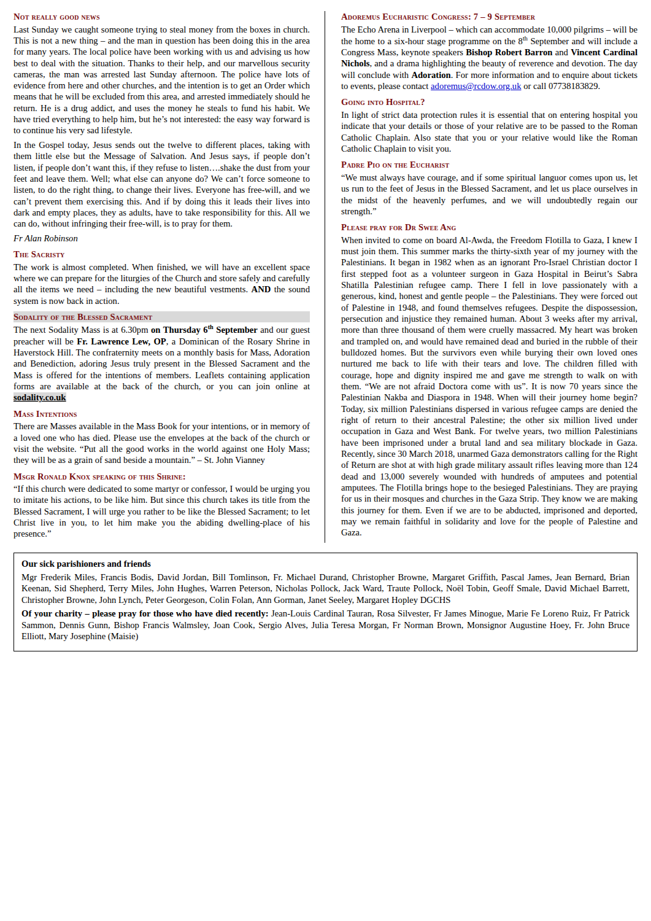Not really good news
Last Sunday we caught someone trying to steal money from the boxes in church. This is not a new thing – and the man in question has been doing this in the area for many years. The local police have been working with us and advising us how best to deal with the situation. Thanks to their help, and our marvellous security cameras, the man was arrested last Sunday afternoon. The police have lots of evidence from here and other churches, and the intention is to get an Order which means that he will be excluded from this area, and arrested immediately should he return. He is a drug addict, and uses the money he steals to fund his habit. We have tried everything to help him, but he’s not interested: the easy way forward is to continue his very sad lifestyle.
In the Gospel today, Jesus sends out the twelve to different places, taking with them little else but the Message of Salvation. And Jesus says, if people don’t listen, if people don’t want this, if they refuse to listen….shake the dust from your feet and leave them. Well; what else can anyone do? We can’t force someone to listen, to do the right thing, to change their lives. Everyone has free-will, and we can’t prevent them exercising this. And if by doing this it leads their lives into dark and empty places, they as adults, have to take responsibility for this. All we can do, without infringing their free-will, is to pray for them.
Fr Alan Robinson
The Sacristy
The work is almost completed. When finished, we will have an excellent space where we can prepare for the liturgies of the Church and store safely and carefully all the items we need – including the new beautiful vestments. AND the sound system is now back in action.
Sodality of the Blessed Sacrament
The next Sodality Mass is at 6.30pm on Thursday 6th September and our guest preacher will be Fr. Lawrence Lew, OP, a Dominican of the Rosary Shrine in Haverstock Hill. The confraternity meets on a monthly basis for Mass, Adoration and Benediction, adoring Jesus truly present in the Blessed Sacrament and the Mass is offered for the intentions of members. Leaflets containing application forms are available at the back of the church, or you can join online at sodality.co.uk
Mass Intentions
There are Masses available in the Mass Book for your intentions, or in memory of a loved one who has died. Please use the envelopes at the back of the church or visit the website. “Put all the good works in the world against one Holy Mass; they will be as a grain of sand beside a mountain.” – St. John Vianney
Msgr Ronald Knox speaking of this Shrine:
“If this church were dedicated to some martyr or confessor, I would be urging you to imitate his actions, to be like him. But since this church takes its title from the Blessed Sacrament, I will urge you rather to be like the Blessed Sacrament; to let Christ live in you, to let him make you the abiding dwelling-place of his presence.”
Adoremus Eucharistic Congress: 7 – 9 September
The Echo Arena in Liverpool – which can accommodate 10,000 pilgrims – will be the home to a six-hour stage programme on the 8th September and will include a Congress Mass, keynote speakers Bishop Robert Barron and Vincent Cardinal Nichols, and a drama highlighting the beauty of reverence and devotion. The day will conclude with Adoration. For more information and to enquire about tickets to events, please contact adoremus@rcdow.org.uk or call 07738183829.
Going into Hospital?
In light of strict data protection rules it is essential that on entering hospital you indicate that your details or those of your relative are to be passed to the Roman Catholic Chaplain. Also state that you or your relative would like the Roman Catholic Chaplain to visit you.
Padre Pio on the Eucharist
“We must always have courage, and if some spiritual languor comes upon us, let us run to the feet of Jesus in the Blessed Sacrament, and let us place ourselves in the midst of the heavenly perfumes, and we will undoubtedly regain our strength.”
Please pray for Dr Swee Ang
When invited to come on board Al-Awda, the Freedom Flotilla to Gaza, I knew I must join them. This summer marks the thirty-sixth year of my journey with the Palestinians. It began in 1982 when as an ignorant Pro-Israel Christian doctor I first stepped foot as a volunteer surgeon in Gaza Hospital in Beirut’s Sabra Shatilla Palestinian refugee camp. There I fell in love passionately with a generous, kind, honest and gentle people – the Palestinians. They were forced out of Palestine in 1948, and found themselves refugees. Despite the dispossession, persecution and injustice they remained human. About 3 weeks after my arrival, more than three thousand of them were cruelly massacred. My heart was broken and trampled on, and would have remained dead and buried in the rubble of their bulldozed homes. But the survivors even while burying their own loved ones nurtured me back to life with their tears and love. The children filled with courage, hope and dignity inspired me and gave me strength to walk on with them. “We are not afraid Doctora come with us”. It is now 70 years since the Palestinian Nakba and Diaspora in 1948. When will their journey home begin? Today, six million Palestinians dispersed in various refugee camps are denied the right of return to their ancestral Palestine; the other six million lived under occupation in Gaza and West Bank. For twelve years, two million Palestinians have been imprisoned under a brutal land and sea military blockade in Gaza. Recently, since 30 March 2018, unarmed Gaza demonstrators calling for the Right of Return are shot at with high grade military assault rifles leaving more than 124 dead and 13,000 severely wounded with hundreds of amputees and potential amputees. The Flotilla brings hope to the besieged Palestinians. They are praying for us in their mosques and churches in the Gaza Strip. They know we are making this journey for them. Even if we are to be abducted, imprisoned and deported, may we remain faithful in solidarity and love for the people of Palestine and Gaza.
Our sick parishioners and friends
Mgr Frederik Miles, Francis Bodis, David Jordan, Bill Tomlinson, Fr. Michael Durand, Christopher Browne, Margaret Griffith, Pascal James, Jean Bernard, Brian Keenan, Sid Shepherd, Terry Miles, John Hughes, Warren Peterson, Nicholas Pollock, Jack Ward, Traute Pollock, Noël Tobin, Geoff Smale, David Michael Barrett, Christopher Browne, John Lynch, Peter Georgeson, Colin Folan, Ann Gorman, Janet Seeley, Margaret Hopley DGCHS
Of your charity – please pray for those who have died recently: Jean-Louis Cardinal Tauran, Rosa Silvester, Fr James Minogue, Marie Fe Loreno Ruiz, Fr Patrick Sammon, Dennis Gunn, Bishop Francis Walmsley, Joan Cook, Sergio Alves, Julia Teresa Morgan, Fr Norman Brown, Monsignor Augustine Hoey, Fr. John Bruce Elliott, Mary Josephine (Maisie)